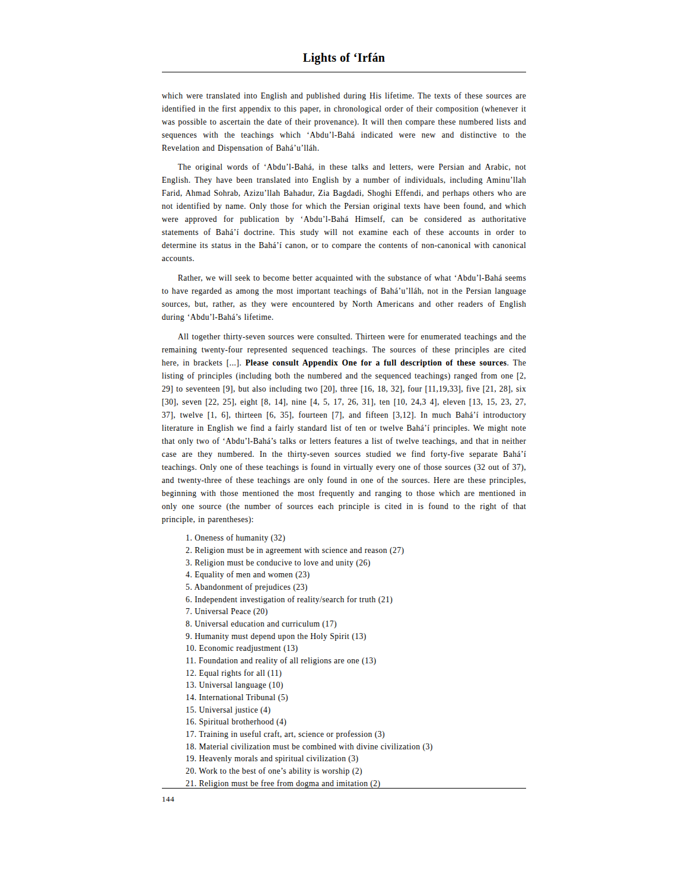Lights of ‘Irfán
which were translated into English and published during His lifetime. The texts of these sources are identified in the first appendix to this paper, in chronological order of their composition (whenever it was possible to ascertain the date of their provenance). It will then compare these numbered lists and sequences with the teachings which ‘Abdu’l-Bahá indicated were new and distinctive to the Revelation and Dispensation of Bahá’u’lláh.
The original words of ‘Abdu’l-Bahá, in these talks and letters, were Persian and Arabic, not English. They have been translated into English by a number of individuals, including Aminu’llah Farid, Ahmad Sohrab, Azizu’llah Bahadur, Zia Bagdadi, Shoghi Effendi, and perhaps others who are not identified by name. Only those for which the Persian original texts have been found, and which were approved for publication by ‘Abdu’l-Bahá Himself, can be considered as authoritative statements of Bahá’í doctrine. This study will not examine each of these accounts in order to determine its status in the Bahá’í canon, or to compare the contents of non-canonical with canonical accounts.
Rather, we will seek to become better acquainted with the substance of what ‘Abdu’l-Bahá seems to have regarded as among the most important teachings of Bahá’u’lláh, not in the Persian language sources, but, rather, as they were encountered by North Americans and other readers of English during ‘Abdu’l-Bahá’s lifetime.
All together thirty-seven sources were consulted. Thirteen were for enumerated teachings and the remaining twenty-four represented sequenced teachings. The sources of these principles are cited here, in brackets [...]. Please consult Appendix One for a full description of these sources. The listing of principles (including both the numbered and the sequenced teachings) ranged from one [2, 29] to seventeen [9], but also including two [20], three [16, 18, 32], four [11,19,33], five [21, 28], six [30], seven [22, 25], eight [8, 14], nine [4, 5, 17, 26, 31], ten [10, 24,3 4], eleven [13, 15, 23, 27, 37], twelve [1, 6], thirteen [6, 35], fourteen [7], and fifteen [3,12]. In much Bahá’í introductory literature in English we find a fairly standard list of ten or twelve Bahá’í principles. We might note that only two of ‘Abdu’l-Bahá’s talks or letters features a list of twelve teachings, and that in neither case are they numbered. In the thirty-seven sources studied we find forty-five separate Bahá’í teachings. Only one of these teachings is found in virtually every one of those sources (32 out of 37), and twenty-three of these teachings are only found in one of the sources. Here are these principles, beginning with those mentioned the most frequently and ranging to those which are mentioned in only one source (the number of sources each principle is cited in is found to the right of that principle, in parentheses):
Oneness of humanity (32)
Religion must be in agreement with science and reason (27)
Religion must be conducive to love and unity (26)
Equality of men and women (23)
Abandonment of prejudices (23)
Independent investigation of reality/search for truth (21)
Universal Peace (20)
Universal education and curriculum (17)
Humanity must depend upon the Holy Spirit (13)
Economic readjustment (13)
Foundation and reality of all religions are one (13)
Equal rights for all (11)
Universal language (10)
International Tribunal (5)
Universal justice (4)
Spiritual brotherhood (4)
Training in useful craft, art, science or profession (3)
Material civilization must be combined with divine civilization (3)
Heavenly morals and spiritual civilization (3)
Work to the best of one’s ability is worship (2)
Religion must be free from dogma and imitation (2)
144